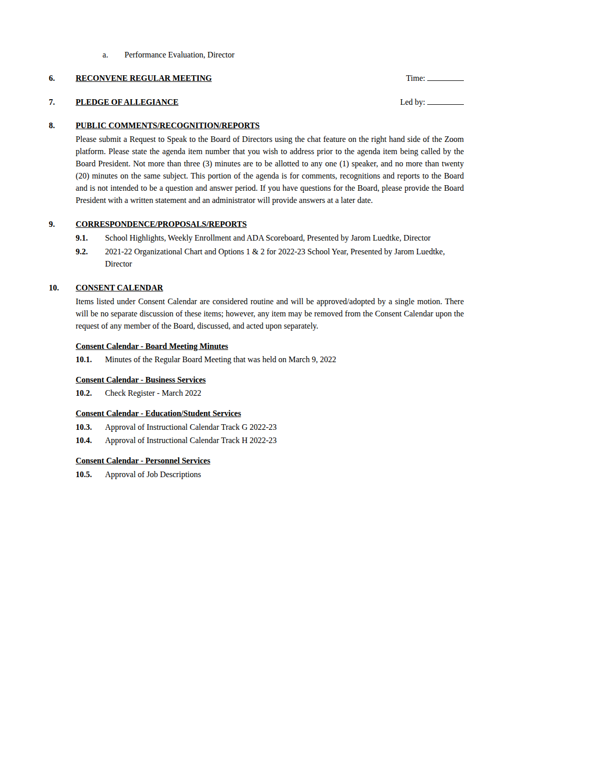a.
Performance Evaluation, Director
6.
RECONVENE REGULAR MEETING
Time:
7.
PLEDGE OF ALLEGIANCE
Led by:
8.
PUBLIC COMMENTS/RECOGNITION/REPORTS
Please submit a Request to Speak to the Board of Directors using the chat feature on the right hand side of the Zoom platform. Please state the agenda item number that you wish to address prior to the agenda item being called by the Board President. Not more than three (3) minutes are to be allotted to any one (1) speaker, and no more than twenty (20) minutes on the same subject. This portion of the agenda is for comments, recognitions and reports to the Board and is not intended to be a question and answer period. If you have questions for the Board, please provide the Board President with a written statement and an administrator will provide answers at a later date.
9.
CORRESPONDENCE/PROPOSALS/REPORTS
9.1.
School Highlights, Weekly Enrollment and ADA Scoreboard, Presented by Jarom Luedtke, Director
9.2.
2021-22 Organizational Chart and Options 1 & 2 for 2022-23 School Year, Presented by Jarom Luedtke, Director
10.
CONSENT CALENDAR
Items listed under Consent Calendar are considered routine and will be approved/adopted by a single motion. There will be no separate discussion of these items; however, any item may be removed from the Consent Calendar upon the request of any member of the Board, discussed, and acted upon separately.
Consent Calendar - Board Meeting Minutes
10.1.
Minutes of the Regular Board Meeting that was held on March 9, 2022
Consent Calendar - Business Services
10.2.
Check Register - March 2022
Consent Calendar - Education/Student Services
10.3.
Approval of Instructional Calendar Track G 2022-23
10.4.
Approval of Instructional Calendar Track H 2022-23
Consent Calendar - Personnel Services
10.5.
Approval of Job Descriptions